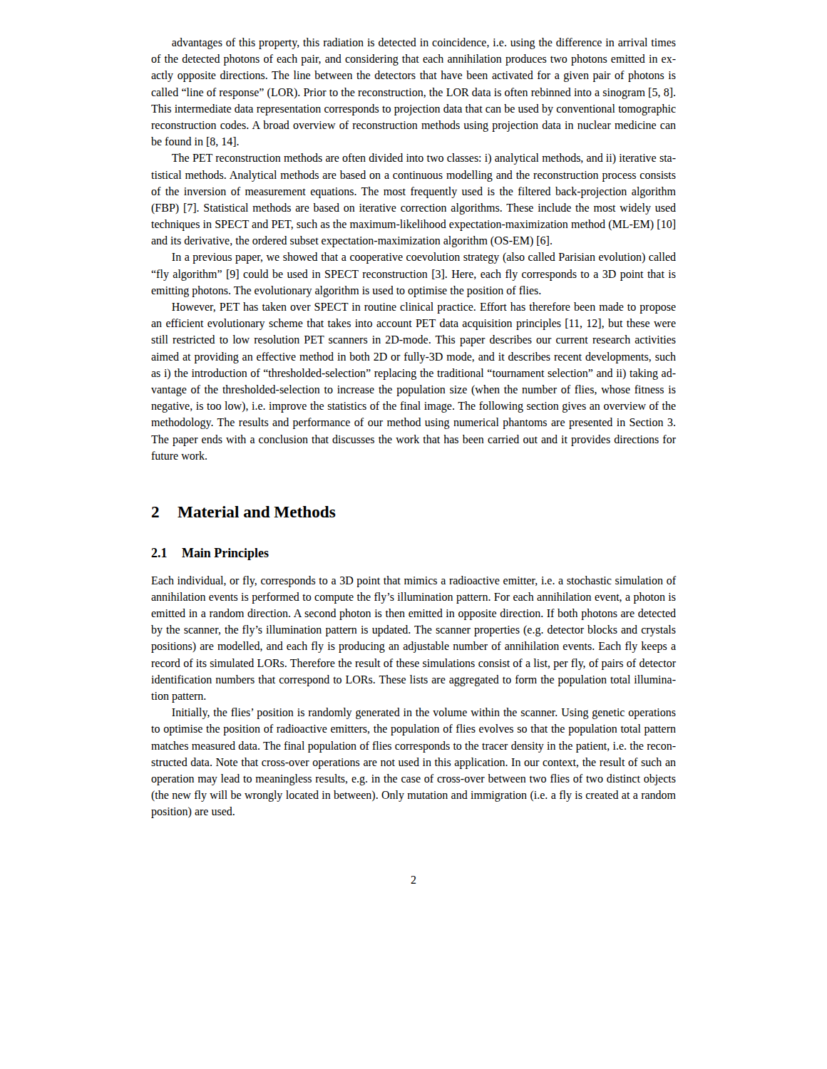advantages of this property, this radiation is detected in coincidence, i.e. using the difference in arrival times of the detected photons of each pair, and considering that each annihilation produces two photons emitted in exactly opposite directions. The line between the detectors that have been activated for a given pair of photons is called “line of response” (LOR). Prior to the reconstruction, the LOR data is often rebinned into a sinogram [5, 8]. This intermediate data representation corresponds to projection data that can be used by conventional tomographic reconstruction codes. A broad overview of reconstruction methods using projection data in nuclear medicine can be found in [8, 14].
The PET reconstruction methods are often divided into two classes: i) analytical methods, and ii) iterative statistical methods. Analytical methods are based on a continuous modelling and the reconstruction process consists of the inversion of measurement equations. The most frequently used is the filtered back-projection algorithm (FBP) [7]. Statistical methods are based on iterative correction algorithms. These include the most widely used techniques in SPECT and PET, such as the maximum-likelihood expectation-maximization method (ML-EM) [10] and its derivative, the ordered subset expectation-maximization algorithm (OS-EM) [6].
In a previous paper, we showed that a cooperative coevolution strategy (also called Parisian evolution) called “fly algorithm” [9] could be used in SPECT reconstruction [3]. Here, each fly corresponds to a 3D point that is emitting photons. The evolutionary algorithm is used to optimise the position of flies.
However, PET has taken over SPECT in routine clinical practice. Effort has therefore been made to propose an efficient evolutionary scheme that takes into account PET data acquisition principles [11, 12], but these were still restricted to low resolution PET scanners in 2D-mode. This paper describes our current research activities aimed at providing an effective method in both 2D or fully-3D mode, and it describes recent developments, such as i) the introduction of “thresholded-selection” replacing the traditional “tournament selection” and ii) taking advantage of the thresholded-selection to increase the population size (when the number of flies, whose fitness is negative, is too low), i.e. improve the statistics of the final image. The following section gives an overview of the methodology. The results and performance of our method using numerical phantoms are presented in Section 3. The paper ends with a conclusion that discusses the work that has been carried out and it provides directions for future work.
2 Material and Methods
2.1 Main Principles
Each individual, or fly, corresponds to a 3D point that mimics a radioactive emitter, i.e. a stochastic simulation of annihilation events is performed to compute the fly’s illumination pattern. For each annihilation event, a photon is emitted in a random direction. A second photon is then emitted in opposite direction. If both photons are detected by the scanner, the fly’s illumination pattern is updated. The scanner properties (e.g. detector blocks and crystals positions) are modelled, and each fly is producing an adjustable number of annihilation events. Each fly keeps a record of its simulated LORs. Therefore the result of these simulations consist of a list, per fly, of pairs of detector identification numbers that correspond to LORs. These lists are aggregated to form the population total illumination pattern.
Initially, the flies’ position is randomly generated in the volume within the scanner. Using genetic operations to optimise the position of radioactive emitters, the population of flies evolves so that the population total pattern matches measured data. The final population of flies corresponds to the tracer density in the patient, i.e. the reconstructed data. Note that cross-over operations are not used in this application. In our context, the result of such an operation may lead to meaningless results, e.g. in the case of cross-over between two flies of two distinct objects (the new fly will be wrongly located in between). Only mutation and immigration (i.e. a fly is created at a random position) are used.
2